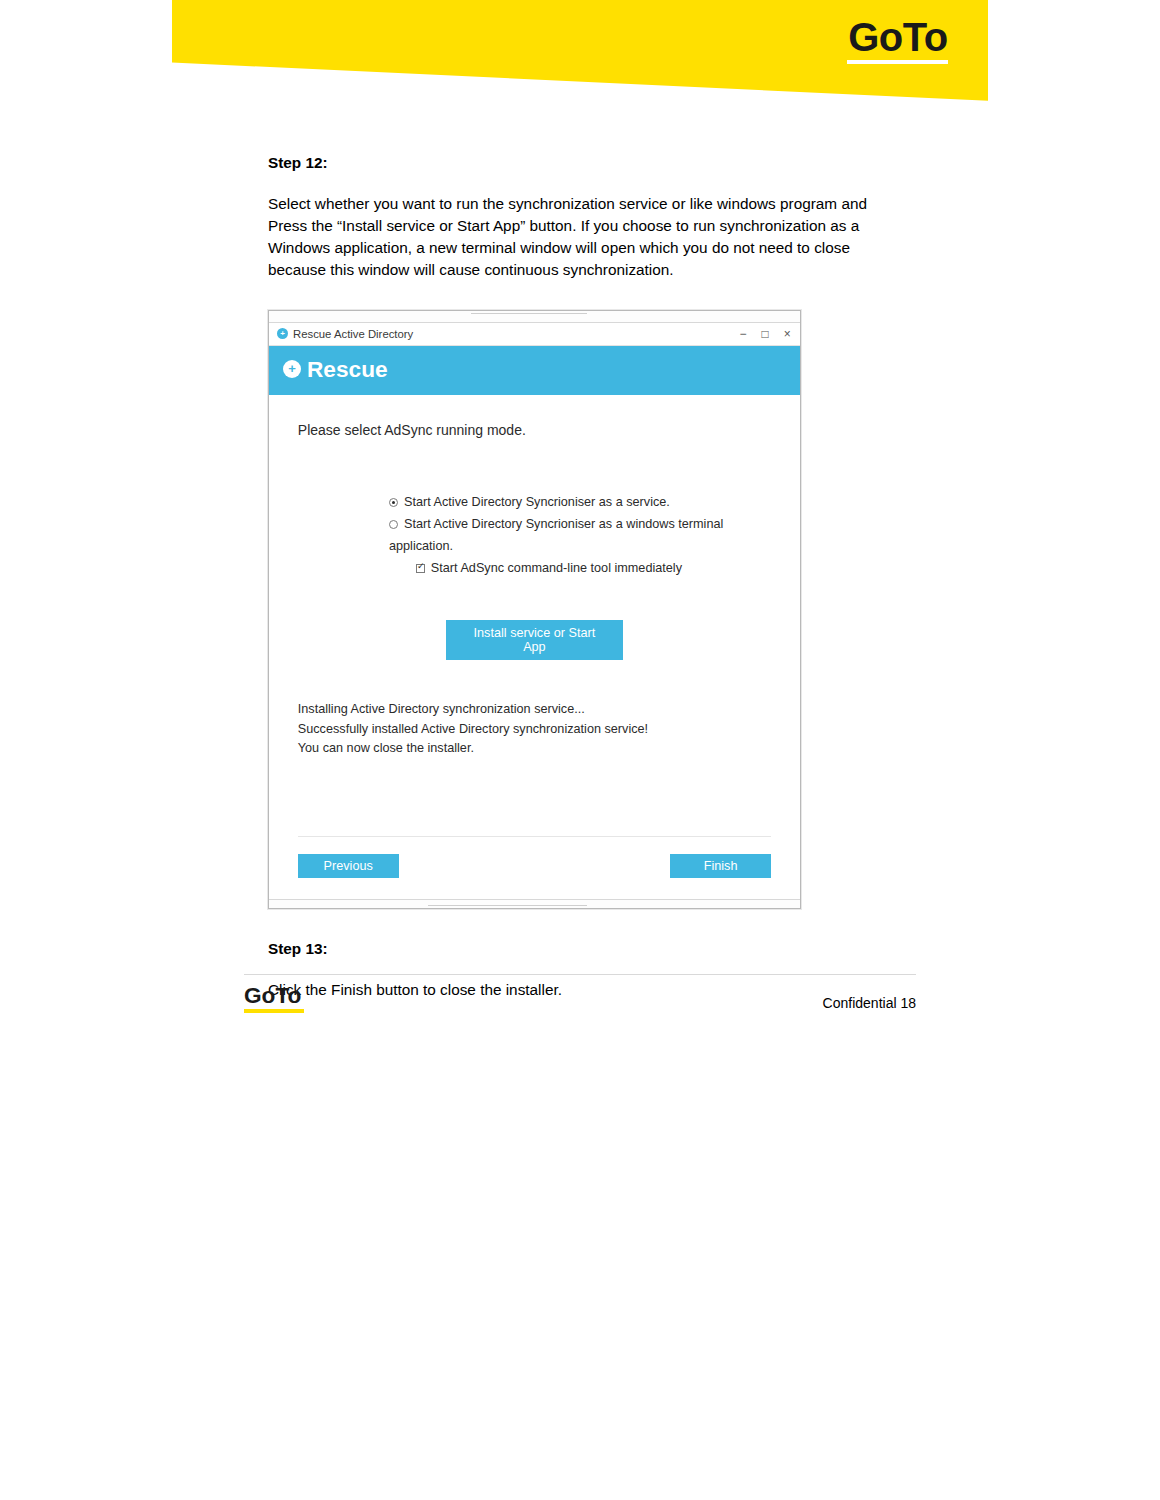Go To
Step 12:
Select whether you want to run the synchronization service or like windows program and Press the “Install service or Start App” button. If you choose to run synchronization as a Windows application, a new terminal window will open which you do not need to close because this window will cause continuous synchronization.
+Rescue Active Directory
−□×
+Rescue
Please select AdSync running mode.
Start Active Directory Syncrioniser as a service. Start Active Directory Syncrioniser as a windows terminal application. Start AdSync command-line tool immediately
Install service or Start App
Installing Active Directory synchronization service...
Successfully installed Active Directory synchronization service!
You can now close the installer.
Previous Finish
Step 13:
Click the Finish button to close the installer.
GoTo
Confidential 18